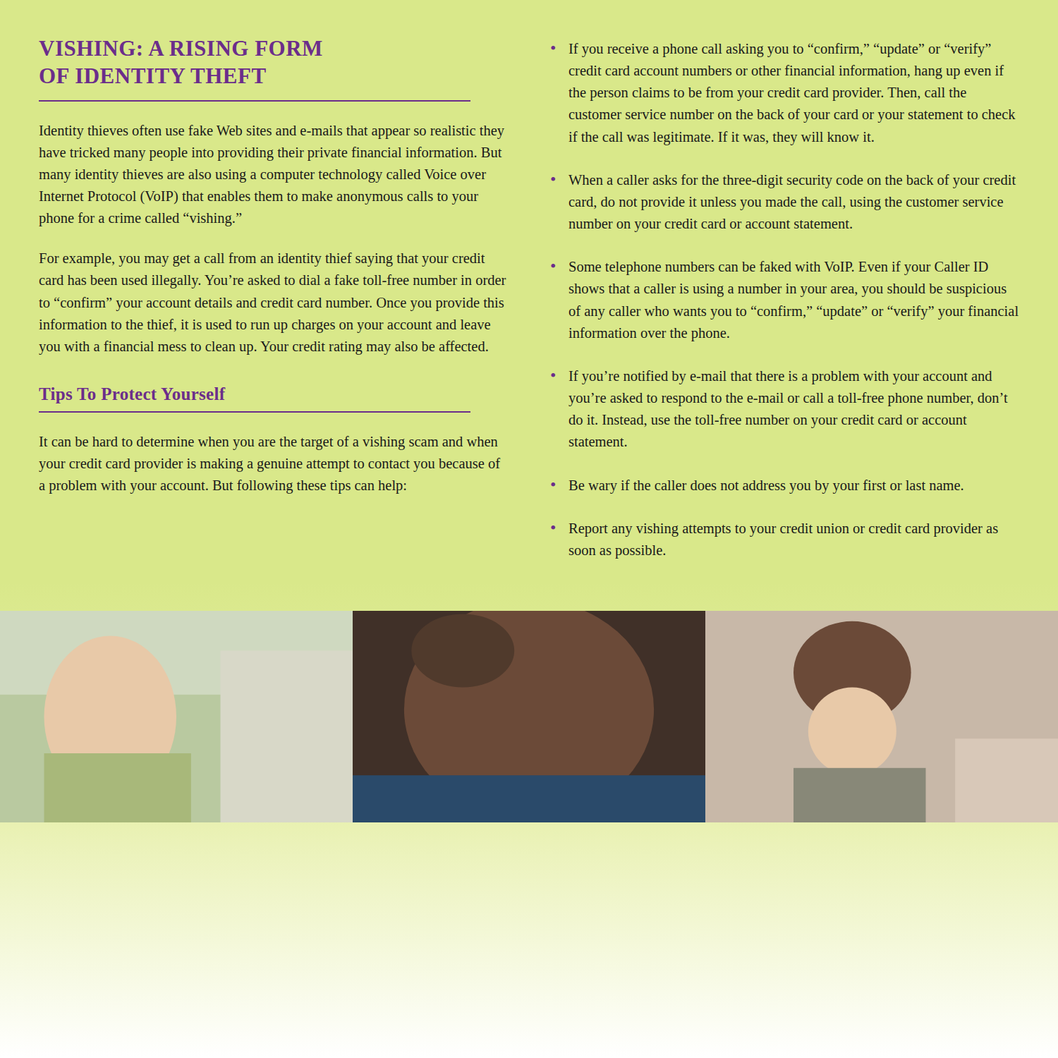VISHING: A RISING FORM
OF IDENTITY THEFT
Identity thieves often use fake Web sites and e-mails that appear so realistic they have tricked many people into providing their private financial information. But many identity thieves are also using a computer technology called Voice over Internet Protocol (VoIP) that enables them to make anonymous calls to your phone for a crime called “vishing.”
For example, you may get a call from an identity thief saying that your credit card has been used illegally. You’re asked to dial a fake toll-free number in order to “confirm” your account details and credit card number. Once you provide this information to the thief, it is used to run up charges on your account and leave you with a financial mess to clean up. Your credit rating may also be affected.
Tips To Protect Yourself
It can be hard to determine when you are the target of a vishing scam and when your credit card provider is making a genuine attempt to contact you because of a problem with your account. But following these tips can help:
If you receive a phone call asking you to “confirm,” “update” or “verify” credit card account numbers or other financial information, hang up even if the person claims to be from your credit card provider. Then, call the customer service number on the back of your card or your statement to check if the call was legitimate. If it was, they will know it.
When a caller asks for the three-digit security code on the back of your credit card, do not provide it unless you made the call, using the customer service number on your credit card or account statement.
Some telephone numbers can be faked with VoIP. Even if your Caller ID shows that a caller is using a number in your area, you should be suspicious of any caller who wants you to “confirm,” “update” or “verify” your financial information over the phone.
If you’re notified by e-mail that there is a problem with your account and you’re asked to respond to the e-mail or call a toll-free phone number, don’t do it. Instead, use the toll-free number on your credit card or account statement.
Be wary if the caller does not address you by your first or last name.
Report any vishing attempts to your credit union or credit card provider as soon as possible.